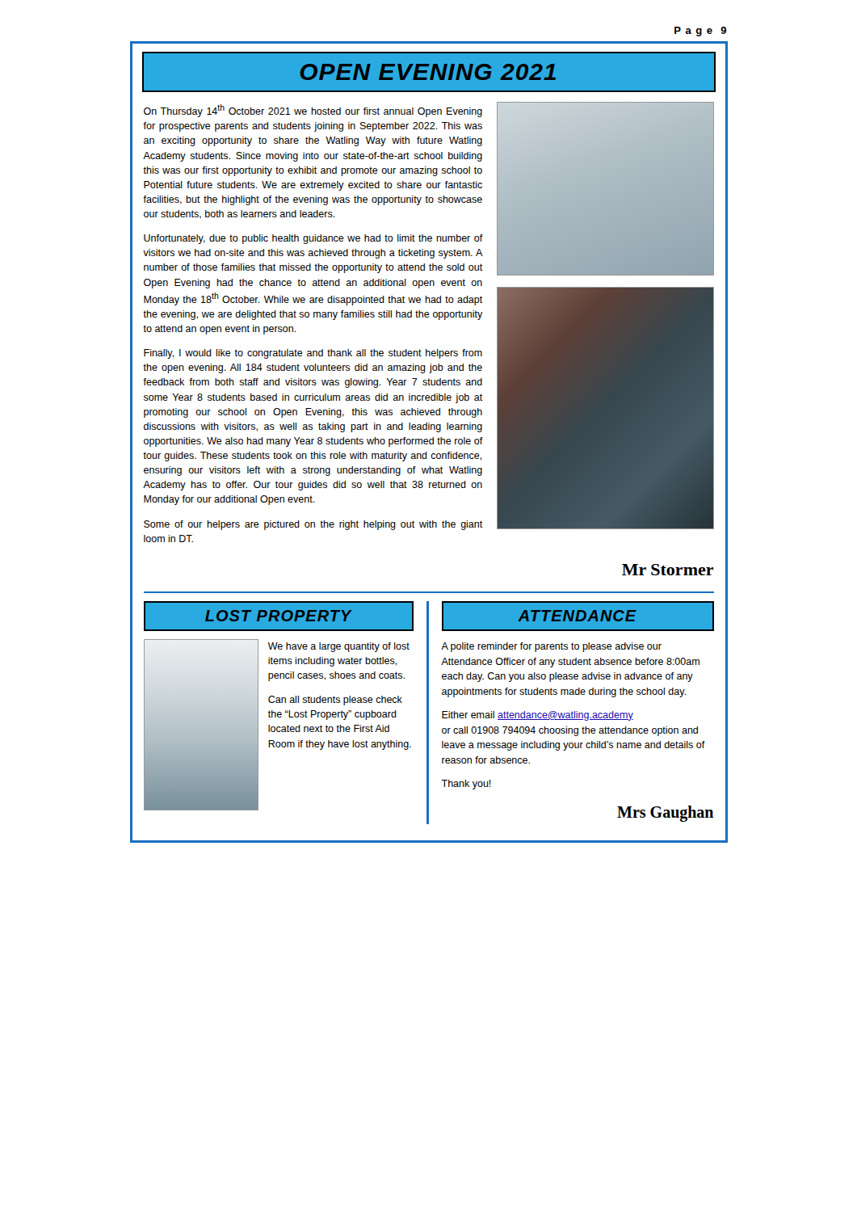P a g e 9
OPEN EVENING 2021
On Thursday 14th October 2021 we hosted our first annual Open Evening for prospective parents and students joining in September 2022. This was an exciting opportunity to share the Watling Way with future Watling Academy students. Since moving into our state-of-the-art school building this was our first opportunity to exhibit and promote our amazing school to Potential future students. We are extremely excited to share our fantastic facilities, but the highlight of the evening was the opportunity to showcase our students, both as learners and leaders.
Unfortunately, due to public health guidance we had to limit the number of visitors we had on-site and this was achieved through a ticketing system. A number of those families that missed the opportunity to attend the sold out Open Evening had the chance to attend an additional open event on Monday the 18th October. While we are disappointed that we had to adapt the evening, we are delighted that so many families still had the opportunity to attend an open event in person.
Finally, I would like to congratulate and thank all the student helpers from the open evening. All 184 student volunteers did an amazing job and the feedback from both staff and visitors was glowing. Year 7 students and some Year 8 students based in curriculum areas did an incredible job at promoting our school on Open Evening, this was achieved through discussions with visitors, as well as taking part in and leading learning opportunities. We also had many Year 8 students who performed the role of tour guides. These students took on this role with maturity and confidence, ensuring our visitors left with a strong understanding of what Watling Academy has to offer. Our tour guides did so well that 38 returned on Monday for our additional Open event.
Some of our helpers are pictured on the right helping out with the giant loom in DT.
Mr Stormer
LOST PROPERTY
We have a large quantity of lost items including water bottles, pencil cases, shoes and coats.
Can all students please check the “Lost Property” cupboard located next to the First Aid Room if they have lost anything.
ATTENDANCE
A polite reminder for parents to please advise our Attendance Officer of any student absence before 8:00am each day. Can you also please advise in advance of any appointments for students made during the school day.
Either email attendance@watling.academy
or call 01908 794094 choosing the attendance option and leave a message including your child’s name and details of reason for absence.
Thank you!
Mrs Gaughan